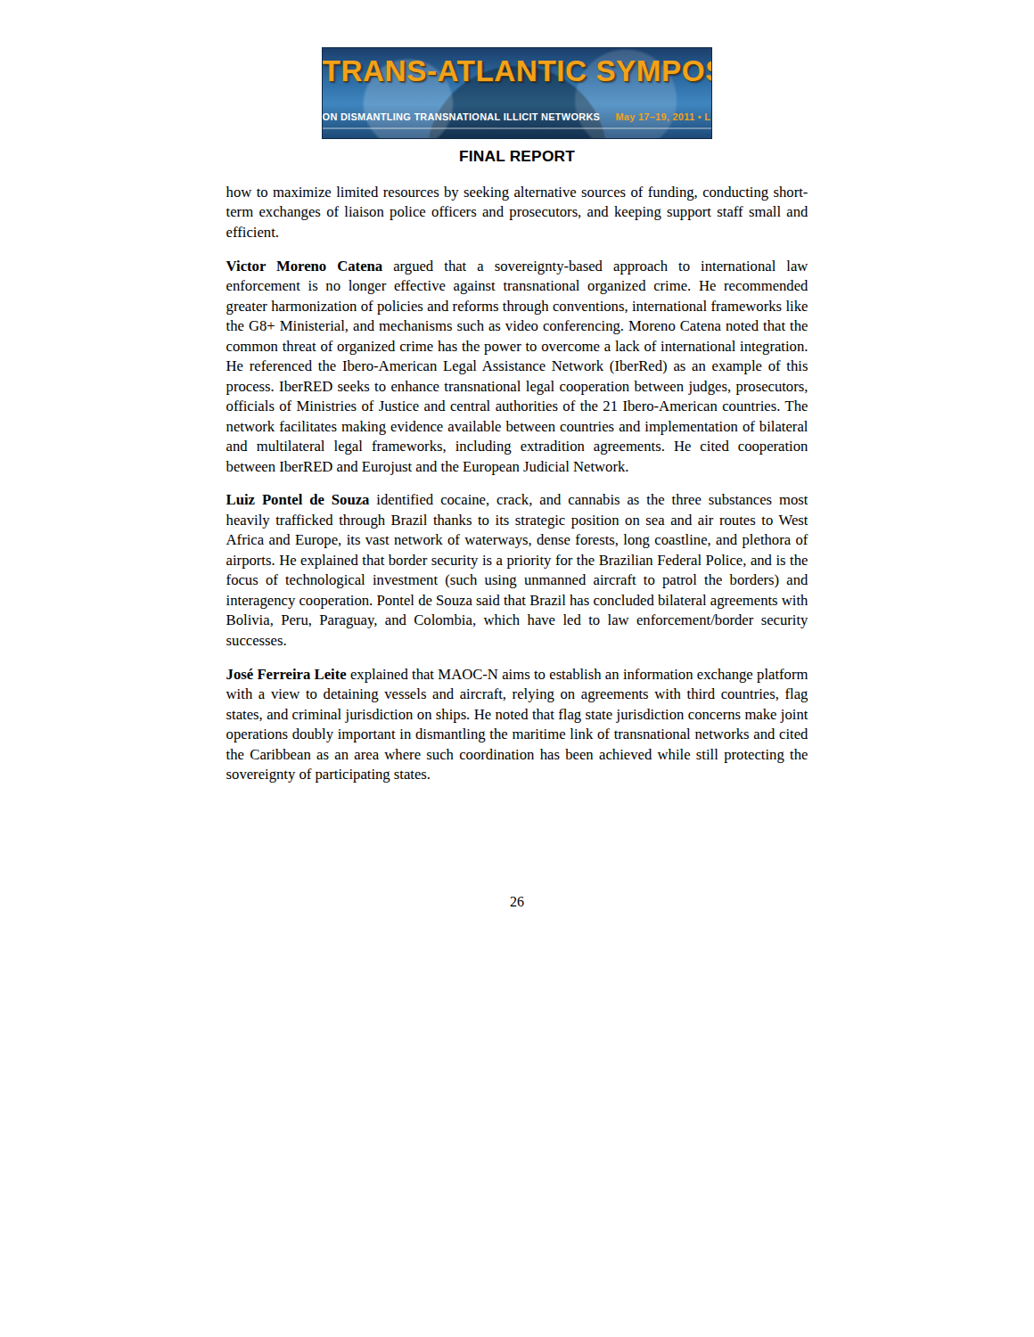TRANS-ATLANTIC SYMPOSIUM
ON DISMANTLING TRANSNATIONAL ILLICIT NETWORKSMay 17–19, 2011 • Lisbon, Portugal
FINAL REPORT
how to maximize limited resources by seeking alternative sources of funding, conducting short-term exchanges of liaison police officers and prosecutors, and keeping support staff small and efficient.
Victor Moreno Catena argued that a sovereignty-based approach to international law enforcement is no longer effective against transnational organized crime. He recommended greater harmonization of policies and reforms through conventions, international frameworks like the G8+ Ministerial, and mechanisms such as video conferencing. Moreno Catena noted that the common threat of organized crime has the power to overcome a lack of international integration. He referenced the Ibero-American Legal Assistance Network (IberRed) as an example of this process. IberRED seeks to enhance transnational legal cooperation between judges, prosecutors, officials of Ministries of Justice and central authorities of the 21 Ibero-American countries. The network facilitates making evidence available between countries and implementation of bilateral and multilateral legal frameworks, including extradition agreements. He cited cooperation between IberRED and Eurojust and the European Judicial Network.
Luiz Pontel de Souza identified cocaine, crack, and cannabis as the three substances most heavily trafficked through Brazil thanks to its strategic position on sea and air routes to West Africa and Europe, its vast network of waterways, dense forests, long coastline, and plethora of airports. He explained that border security is a priority for the Brazilian Federal Police, and is the focus of technological investment (such using unmanned aircraft to patrol the borders) and interagency cooperation. Pontel de Souza said that Brazil has concluded bilateral agreements with Bolivia, Peru, Paraguay, and Colombia, which have led to law enforcement/border security successes.
José Ferreira Leite explained that MAOC-N aims to establish an information exchange platform with a view to detaining vessels and aircraft, relying on agreements with third countries, flag states, and criminal jurisdiction on ships. He noted that flag state jurisdiction concerns make joint operations doubly important in dismantling the maritime link of transnational networks and cited the Caribbean as an area where such coordination has been achieved while still protecting the sovereignty of participating states.
26